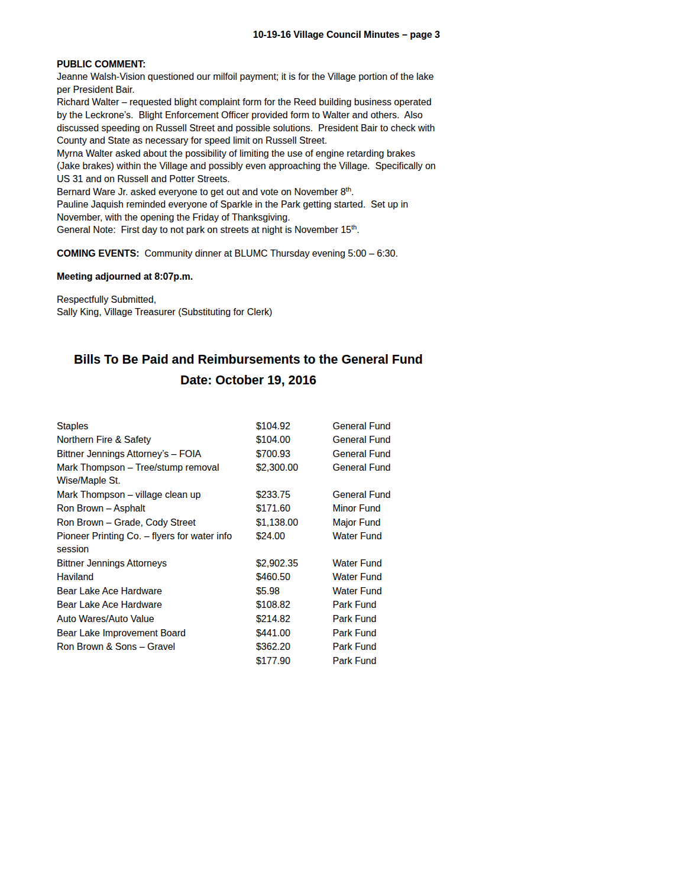10-19-16 Village Council Minutes – page 3
PUBLIC COMMENT:
Jeanne Walsh-Vision questioned our milfoil payment; it is for the Village portion of the lake per President Bair.
Richard Walter – requested blight complaint form for the Reed building business operated by the Leckrone’s. Blight Enforcement Officer provided form to Walter and others. Also discussed speeding on Russell Street and possible solutions. President Bair to check with County and State as necessary for speed limit on Russell Street.
Myrna Walter asked about the possibility of limiting the use of engine retarding brakes (Jake brakes) within the Village and possibly even approaching the Village. Specifically on US 31 and on Russell and Potter Streets.
Bernard Ware Jr. asked everyone to get out and vote on November 8th.
Pauline Jaquish reminded everyone of Sparkle in the Park getting started. Set up in November, with the opening the Friday of Thanksgiving.
General Note: First day to not park on streets at night is November 15th.
COMING EVENTS: Community dinner at BLUMC Thursday evening 5:00 – 6:30.
Meeting adjourned at 8:07p.m.
Respectfully Submitted,
Sally King, Village Treasurer (Substituting for Clerk)
Bills To Be Paid and Reimbursements to the General Fund
Date: October 19, 2016
| Staples | $104.92 | General Fund |
| Northern Fire & Safety | $104.00 | General Fund |
| Bittner Jennings Attorney’s – FOIA | $700.93 | General Fund |
| Mark Thompson – Tree/stump removal Wise/Maple St. | $2,300.00 | General Fund |
| Mark Thompson – village clean up | $233.75 | General Fund |
| Ron Brown – Asphalt | $171.60 | Minor Fund |
| Ron Brown – Grade, Cody Street | $1,138.00 | Major Fund |
| Pioneer Printing Co. – flyers for water info session | $24.00 | Water Fund |
| Bittner Jennings Attorneys | $2,902.35 | Water Fund |
| Haviland | $460.50 | Water Fund |
| Bear Lake Ace Hardware | $5.98 | Water Fund |
| Bear Lake Ace Hardware | $108.82 | Park Fund |
| Auto Wares/Auto Value | $214.82 | Park Fund |
| Bear Lake Improvement Board | $441.00 | Park Fund |
| Ron Brown & Sons – Gravel | $362.20 | Park Fund |
| | $177.90 | Park Fund |